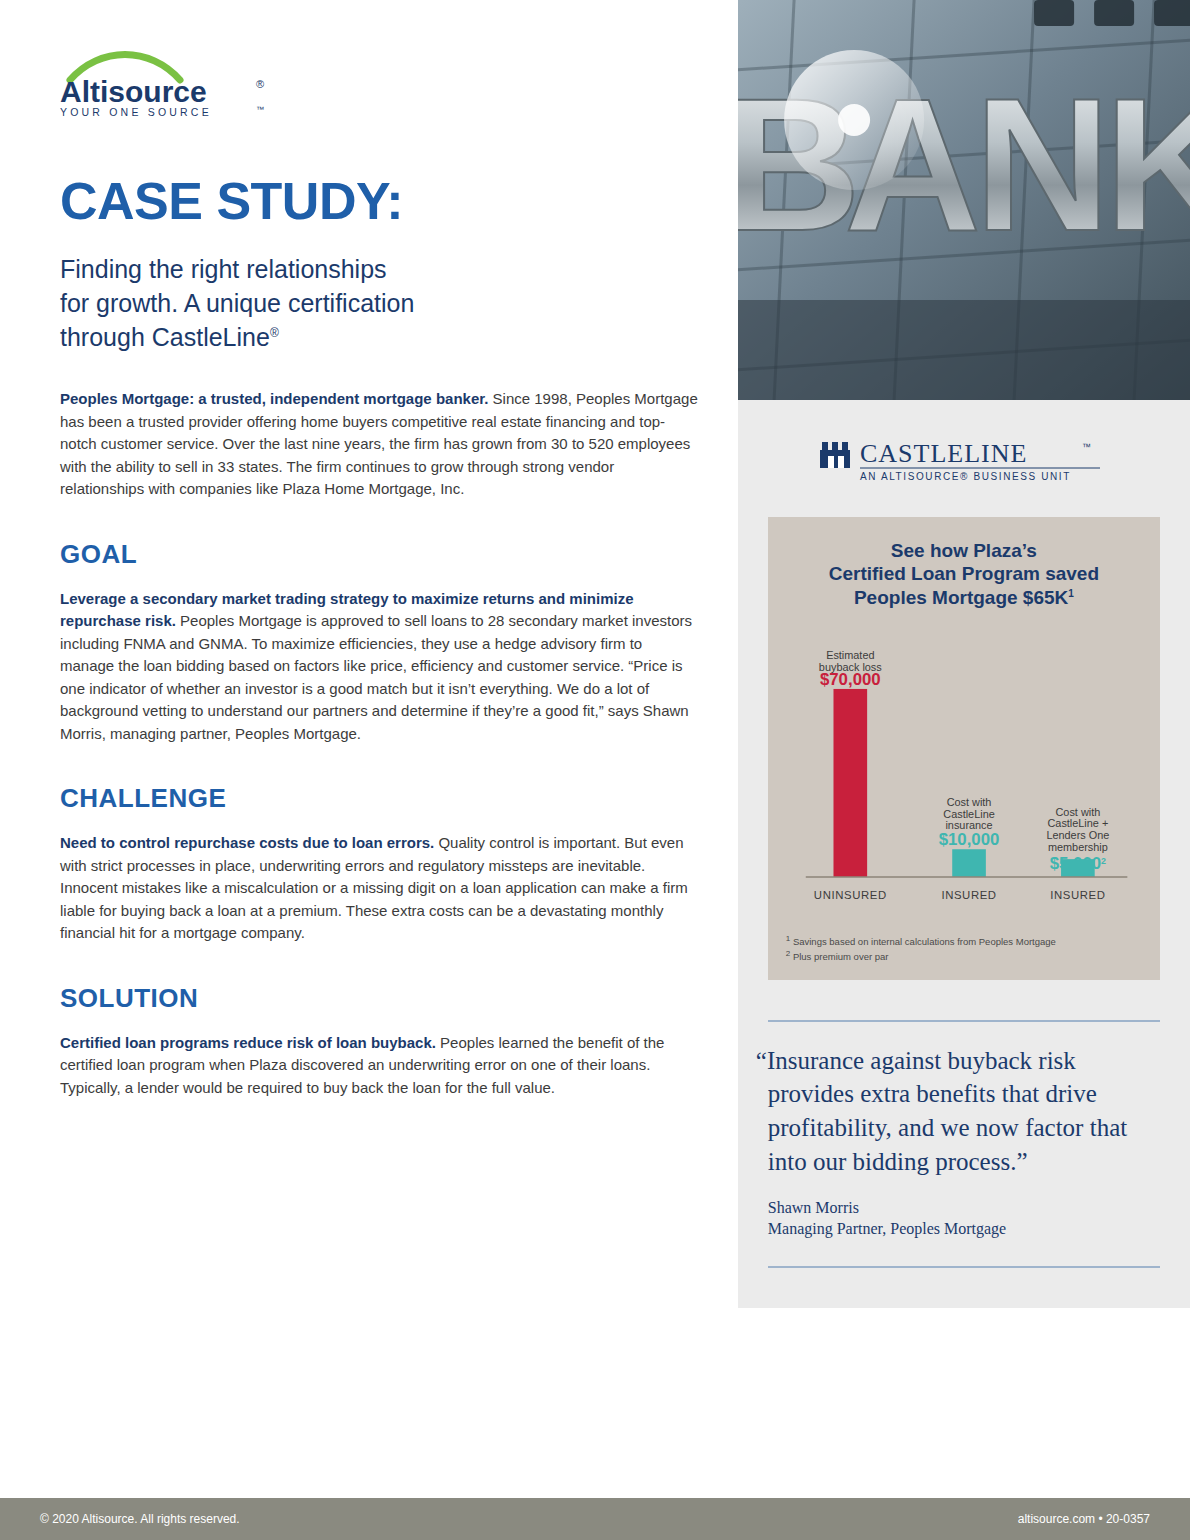Altisource ® YOUR ONE SOURCE ™
CASE STUDY:
Finding the right relationships
for growth. A unique certification
through CastleLine®
Peoples Mortgage: a trusted, independent mortgage banker. Since 1998, Peoples Mortgage has been a trusted provider offering home buyers competitive real estate financing and top-notch customer service. Over the last nine years, the firm has grown from 30 to 520 employees with the ability to sell in 33 states. The firm continues to grow through strong vendor relationships with companies like Plaza Home Mortgage, Inc.
GOAL
Leverage a secondary market trading strategy to maximize returns and minimize repurchase risk. Peoples Mortgage is approved to sell loans to 28 secondary market investors including FNMA and GNMA. To maximize efficiencies, they use a hedge advisory firm to manage the loan bidding based on factors like price, efficiency and customer service. “Price is one indicator of whether an investor is a good match but it isn’t everything. We do a lot of background vetting to understand our partners and determine if they’re a good fit,” says Shawn Morris, managing partner, Peoples Mortgage.
CHALLENGE
Need to control repurchase costs due to loan errors. Quality control is important. But even with strict processes in place, underwriting errors and regulatory missteps are inevitable. Innocent mistakes like a miscalculation or a missing digit on a loan application can make a firm liable for buying back a loan at a premium. These extra costs can be a devastating monthly financial hit for a mortgage company.
SOLUTION
Certified loan programs reduce risk of loan buyback. Peoples learned the benefit of the certified loan program when Plaza discovered an underwriting error on one of their loans. Typically, a lender would be required to buy back the loan for the full value.
B A N K
CASTLELINE ™ AN ALTISOURCE® BUSINESS UNIT
See how Plaza’s
Certified Loan Program saved
Peoples Mortgage $65K1
Estimated buyback loss $70,000 Cost with CastleLine insurance $10,000 Cost with CastleLine + Lenders One membership $5,0002 UNINSURED INSURED INSURED
1 Savings based on internal calculations from Peoples Mortgage
2 Plus premium over par
“Insurance against buyback risk provides extra benefits that drive profitability, and we now factor that into our bidding process.”
Shawn Morris
Managing Partner, Peoples Mortgage
© 2020 Altisource. All rights reserved. altisource.com • 20-0357